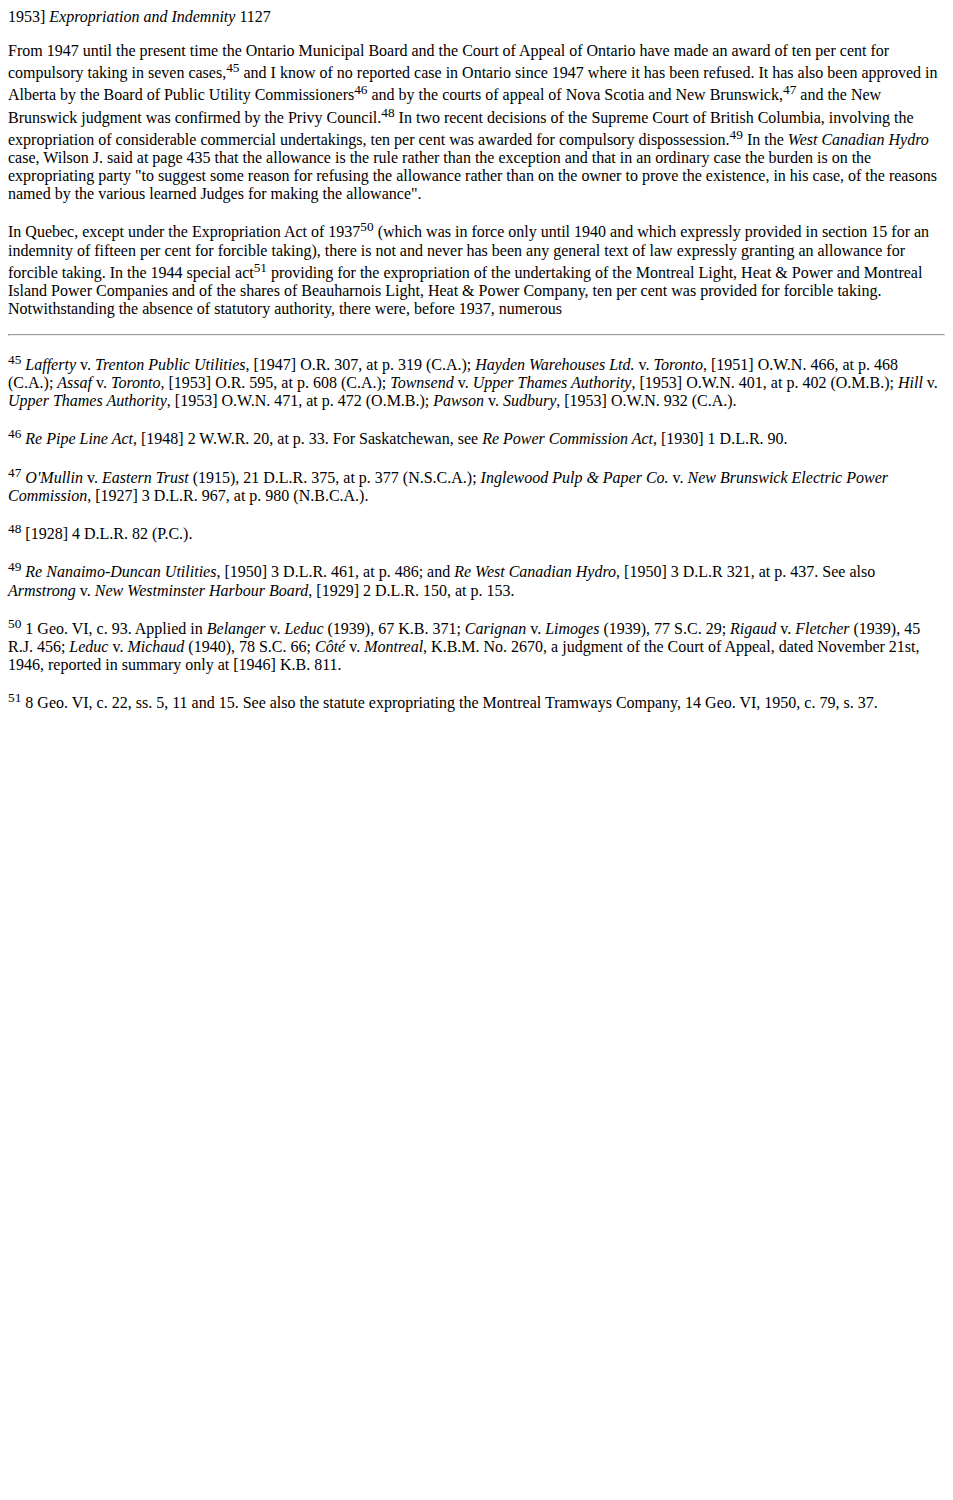1953] Expropriation and Indemnity 1127
From 1947 until the present time the Ontario Municipal Board and the Court of Appeal of Ontario have made an award of ten per cent for compulsory taking in seven cases,45 and I know of no reported case in Ontario since 1947 where it has been refused. It has also been approved in Alberta by the Board of Public Utility Commissioners46 and by the courts of appeal of Nova Scotia and New Brunswick,47 and the New Brunswick judgment was confirmed by the Privy Council.48 In two recent decisions of the Supreme Court of British Columbia, involving the expropriation of considerable commercial undertakings, ten per cent was awarded for compulsory dispossession.49 In the West Canadian Hydro case, Wilson J. said at page 435 that the allowance is the rule rather than the exception and that in an ordinary case the burden is on the expropriating party "to suggest some reason for refusing the allowance rather than on the owner to prove the existence, in his case, of the reasons named by the various learned Judges for making the allowance".
In Quebec, except under the Expropriation Act of 193750 (which was in force only until 1940 and which expressly provided in section 15 for an indemnity of fifteen per cent for forcible taking), there is not and never has been any general text of law expressly granting an allowance for forcible taking. In the 1944 special act51 providing for the expropriation of the undertaking of the Montreal Light, Heat & Power and Montreal Island Power Companies and of the shares of Beauharnois Light, Heat & Power Company, ten per cent was provided for forcible taking. Notwithstanding the absence of statutory authority, there were, before 1937, numerous
45 Lafferty v. Trenton Public Utilities, [1947] O.R. 307, at p. 319 (C.A.); Hayden Warehouses Ltd. v. Toronto, [1951] O.W.N. 466, at p. 468 (C.A.); Assaf v. Toronto, [1953] O.R. 595, at p. 608 (C.A.); Townsend v. Upper Thames Authority, [1953] O.W.N. 401, at p. 402 (O.M.B.); Hill v. Upper Thames Authority, [1953] O.W.N. 471, at p. 472 (O.M.B.); Pawson v. Sudbury, [1953] O.W.N. 932 (C.A.).
46 Re Pipe Line Act, [1948] 2 W.W.R. 20, at p. 33. For Saskatchewan, see Re Power Commission Act, [1930] 1 D.L.R. 90.
47 O'Mullin v. Eastern Trust (1915), 21 D.L.R. 375, at p. 377 (N.S.C.A.); Inglewood Pulp & Paper Co. v. New Brunswick Electric Power Commission, [1927] 3 D.L.R. 967, at p. 980 (N.B.C.A.).
48 [1928] 4 D.L.R. 82 (P.C.).
49 Re Nanaimo-Duncan Utilities, [1950] 3 D.L.R. 461, at p. 486; and Re West Canadian Hydro, [1950] 3 D.L.R 321, at p. 437. See also Armstrong v. New Westminster Harbour Board, [1929] 2 D.L.R. 150, at p. 153.
50 1 Geo. VI, c. 93. Applied in Belanger v. Leduc (1939), 67 K.B. 371; Carignan v. Limoges (1939), 77 S.C. 29; Rigaud v. Fletcher (1939), 45 R.J. 456; Leduc v. Michaud (1940), 78 S.C. 66; Côté v. Montreal, K.B.M. No. 2670, a judgment of the Court of Appeal, dated November 21st, 1946, reported in summary only at [1946] K.B. 811.
51 8 Geo. VI, c. 22, ss. 5, 11 and 15. See also the statute expropriating the Montreal Tramways Company, 14 Geo. VI, 1950, c. 79, s. 37.